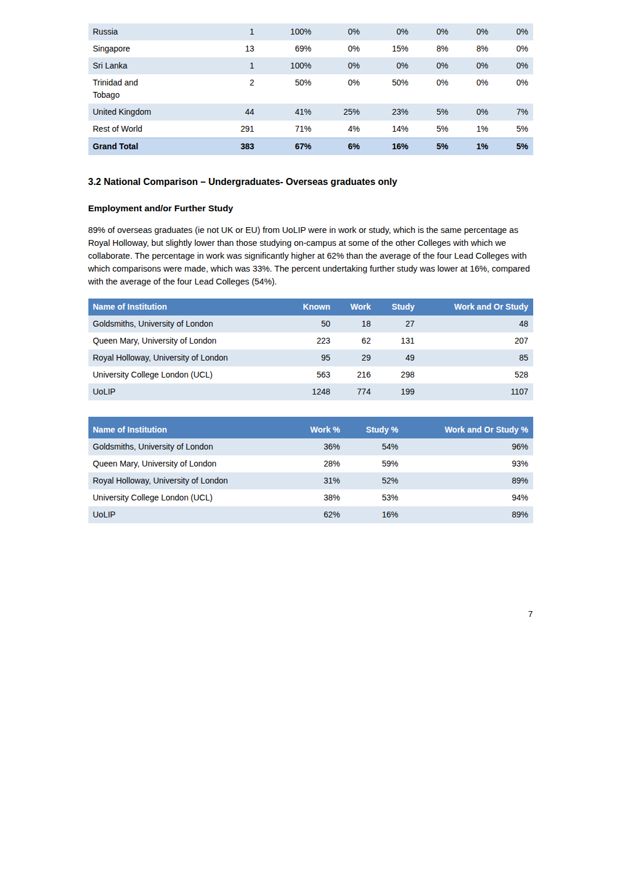| Russia | 1 | 100% | 0% | 0% | 0% | 0% | 0% |
| Singapore | 13 | 69% | 0% | 15% | 8% | 8% | 0% |
| Sri Lanka | 1 | 100% | 0% | 0% | 0% | 0% | 0% |
| Trinidad and Tobago | 2 | 50% | 0% | 50% | 0% | 0% | 0% |
| United Kingdom | 44 | 41% | 25% | 23% | 5% | 0% | 7% |
| Rest of World | 291 | 71% | 4% | 14% | 5% | 1% | 5% |
| Grand Total | 383 | 67% | 6% | 16% | 5% | 1% | 5% |
3.2 National Comparison – Undergraduates- Overseas graduates only
Employment and/or Further Study
89% of overseas graduates (ie not UK or EU) from UoLIP were in work or study, which is the same percentage as Royal Holloway, but slightly lower than those studying on-campus at some of the other Colleges with which we collaborate. The percentage in work was significantly higher at 62% than the average of the four Lead Colleges with which comparisons were made, which was 33%. The percent undertaking further study was lower at 16%, compared with the average of the four Lead Colleges (54%).
| Name of Institution | Known | Work | Study | Work and Or Study |
| --- | --- | --- | --- | --- |
| Goldsmiths, University of London | 50 | 18 | 27 | 48 |
| Queen Mary, University of London | 223 | 62 | 131 | 207 |
| Royal Holloway, University of London | 95 | 29 | 49 | 85 |
| University College London (UCL) | 563 | 216 | 298 | 528 |
| UoLIP | 1248 | 774 | 199 | 1107 |
| Name of Institution | Work % | Study % | Work and Or Study % |
| --- | --- | --- | --- |
| Goldsmiths, University of London | 36% | 54% | 96% |
| Queen Mary, University of London | 28% | 59% | 93% |
| Royal Holloway, University of London | 31% | 52% | 89% |
| University College London (UCL) | 38% | 53% | 94% |
| UoLIP | 62% | 16% | 89% |
7